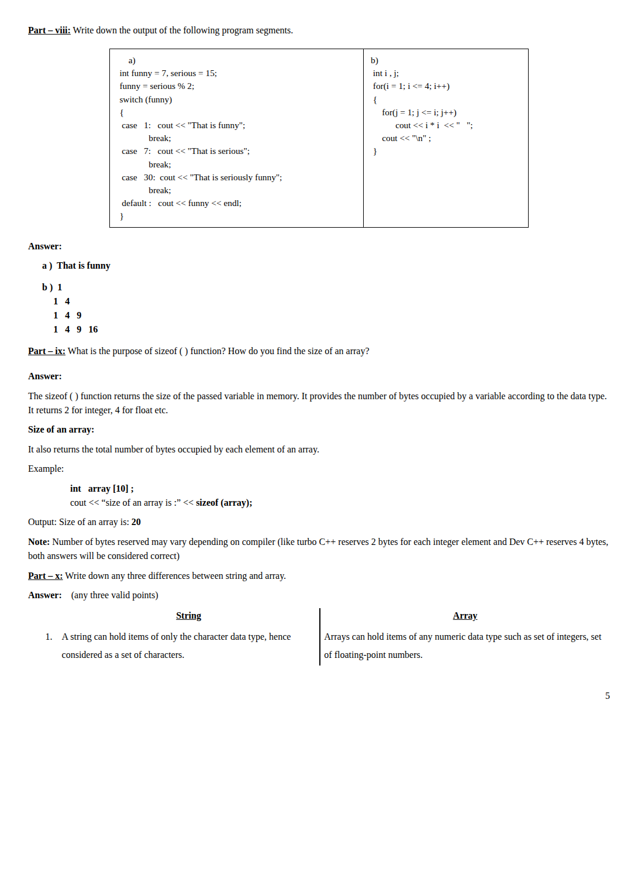Part – viii: Write down the output of the following program segments.
| a) int funny = 7, serious = 15; funny = serious % 2; switch (funny) { case 1: cout << "That is funny"; break; case 7: cout << "That is serious"; break; case 30: cout << "That is seriously funny"; break; default : cout << funny << endl; } | b) int i , j; for(i = 1; i <= 4; i++) { for(j = 1; j <= i; j++) cout << i * i << " "; cout << "\n" ; } |
Answer:
a ) That is funny
b ) 1
1 4 1 4 9 1 4 9 16
Part – ix: What is the purpose of sizeof ( ) function? How do you find the size of an array?
Answer:
The sizeof ( ) function returns the size of the passed variable in memory. It provides the number of bytes occupied by a variable according to the data type. It returns 2 for integer, 4 for float etc.
Size of an array:
It also returns the total number of bytes occupied by each element of an array.
Example:
int array [10] ; cout << “size of an array is :” << sizeof (array);
Output: Size of an array is: 20
Note: Number of bytes reserved may vary depending on compiler (like turbo C++ reserves 2 bytes for each integer element and Dev C++ reserves 4 bytes, both answers will be considered correct)
Part – x: Write down any three differences between string and array.
Answer: (any three valid points)
| | String | Array |
| --- | --- | --- |
| 1. | A string can hold items of only the character data type, hence considered as a set of characters. | Arrays can hold items of any numeric data type such as set of integers, set of floating-point numbers. |
5